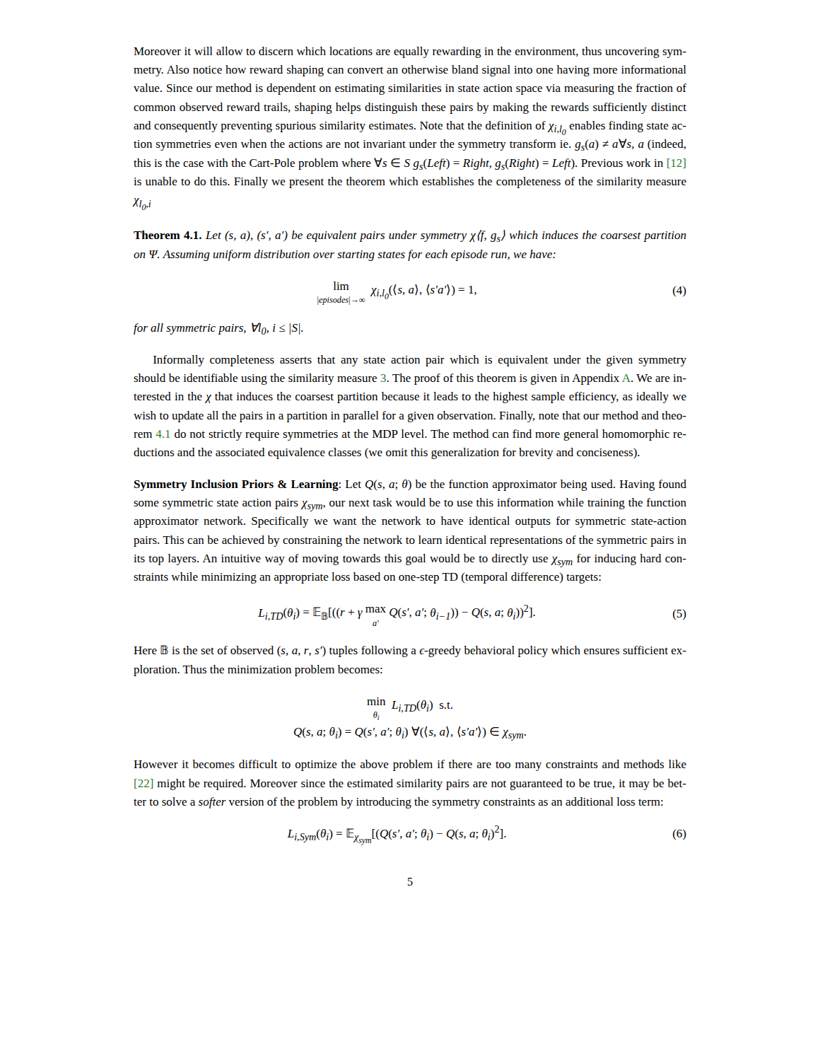Moreover it will allow to discern which locations are equally rewarding in the environment, thus uncovering symmetry. Also notice how reward shaping can convert an otherwise bland signal into one having more informational value. Since our method is dependent on estimating similarities in state action space via measuring the fraction of common observed reward trails, shaping helps distinguish these pairs by making the rewards sufficiently distinct and consequently preventing spurious similarity estimates. Note that the definition of χi,l0 enables finding state action symmetries even when the actions are not invariant under the symmetry transform ie. gs(a) ≠ a∀s, a (indeed, this is the case with the Cart-Pole problem where ∀s ∈ S gs(Left) = Right, gs(Right) = Left). Previous work in [12] is unable to do this. Finally we present the theorem which establishes the completeness of the similarity measure χl0,i
Theorem 4.1. Let (s, a), (s′, a′) be equivalent pairs under symmetry χ⟨f, gs⟩ which induces the coarsest partition on Ψ. Assuming uniform distribution over starting states for each episode run, we have:
lim|episodes|→∞ χi,l0(⟨s, a⟩, ⟨s′a′⟩) = 1,
(4)
for all symmetric pairs, ∀l0, i ≤ |S|.
Informally completeness asserts that any state action pair which is equivalent under the given symmetry should be identifiable using the similarity measure 3. The proof of this theorem is given in Appendix A. We are interested in the χ that induces the coarsest partition because it leads to the highest sample efficiency, as ideally we wish to update all the pairs in a partition in parallel for a given observation. Finally, note that our method and theorem 4.1 do not strictly require symmetries at the MDP level. The method can find more general homomorphic reductions and the associated equivalence classes (we omit this generalization for brevity and conciseness).
Symmetry Inclusion Priors & Learning: Let Q(s, a; θ) be the function approximator being used. Having found some symmetric state action pairs χsym, our next task would be to use this information while training the function approximator network. Specifically we want the network to have identical outputs for symmetric state-action pairs. This can be achieved by constraining the network to learn identical representations of the symmetric pairs in its top layers. An intuitive way of moving towards this goal would be to directly use χsym for inducing hard constraints while minimizing an appropriate loss based on one-step TD (temporal difference) targets:
Li,TD(θi) = 𝔼𝔹[((r + γ max a′ Q(s′, a′; θi−1)) − Q(s, a; θi))2].
(5)
Here 𝔹 is the set of observed (s, a, r, s′) tuples following a ϵ-greedy behavioral policy which ensures sufficient exploration. Thus the minimization problem becomes:
min θi Li,TD(θi) s.t.
Q(s, a; θi) = Q(s′, a′; θi) ∀(⟨s, a⟩, ⟨s′a′⟩) ∈ χsym.
However it becomes difficult to optimize the above problem if there are too many constraints and methods like [22] might be required. Moreover since the estimated similarity pairs are not guaranteed to be true, it may be better to solve a softer version of the problem by introducing the symmetry constraints as an additional loss term:
Li,Sym(θi) = 𝔼χsym[(Q(s′, a′; θi) − Q(s, a; θi)2].
(6)
5